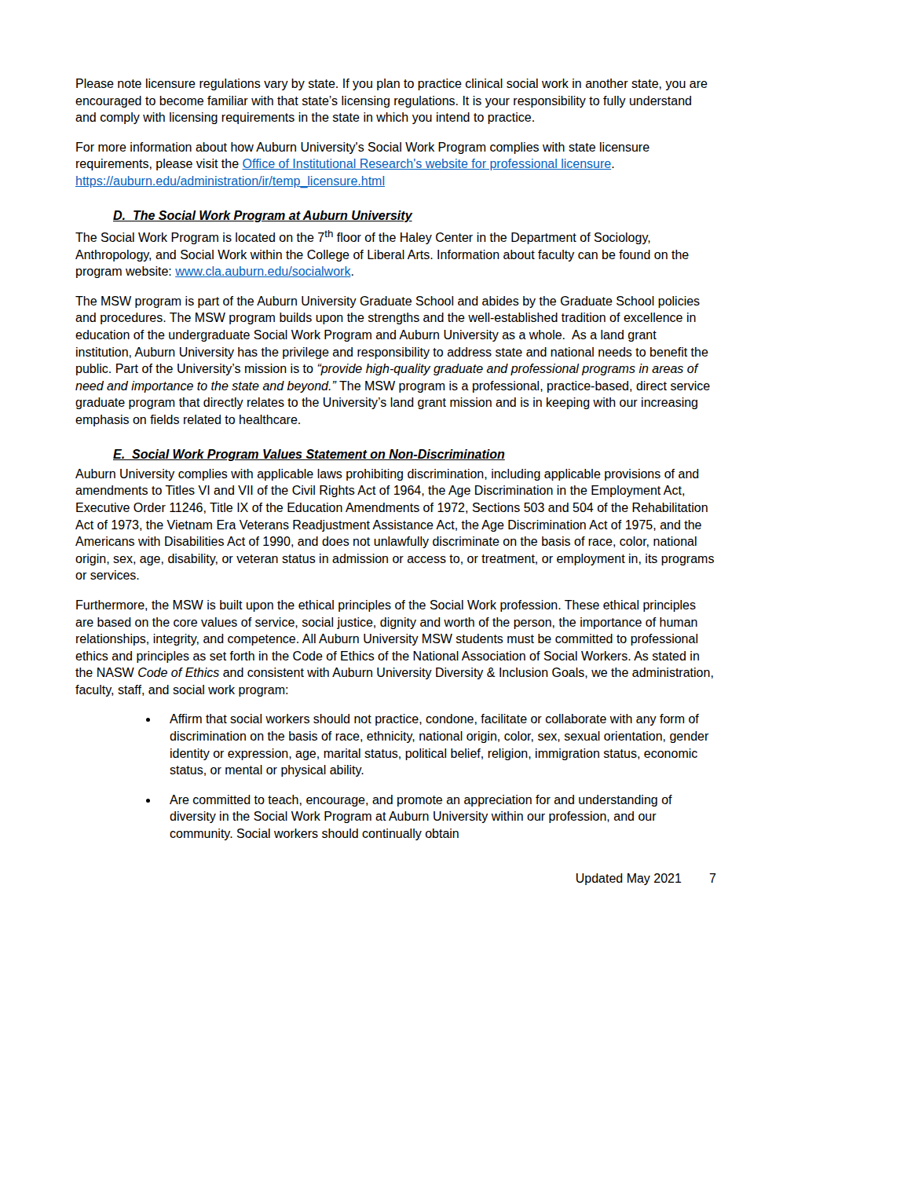Please note licensure regulations vary by state. If you plan to practice clinical social work in another state, you are encouraged to become familiar with that state’s licensing regulations. It is your responsibility to fully understand and comply with licensing requirements in the state in which you intend to practice.
For more information about how Auburn University's Social Work Program complies with state licensure requirements, please visit the Office of Institutional Research's website for professional licensure. https://auburn.edu/administration/ir/temp_licensure.html
D. The Social Work Program at Auburn University
The Social Work Program is located on the 7th floor of the Haley Center in the Department of Sociology, Anthropology, and Social Work within the College of Liberal Arts. Information about faculty can be found on the program website: www.cla.auburn.edu/socialwork.
The MSW program is part of the Auburn University Graduate School and abides by the Graduate School policies and procedures. The MSW program builds upon the strengths and the well-established tradition of excellence in education of the undergraduate Social Work Program and Auburn University as a whole. As a land grant institution, Auburn University has the privilege and responsibility to address state and national needs to benefit the public. Part of the University’s mission is to “provide high-quality graduate and professional programs in areas of need and importance to the state and beyond.” The MSW program is a professional, practice-based, direct service graduate program that directly relates to the University’s land grant mission and is in keeping with our increasing emphasis on fields related to healthcare.
E. Social Work Program Values Statement on Non-Discrimination
Auburn University complies with applicable laws prohibiting discrimination, including applicable provisions of and amendments to Titles VI and VII of the Civil Rights Act of 1964, the Age Discrimination in the Employment Act, Executive Order 11246, Title IX of the Education Amendments of 1972, Sections 503 and 504 of the Rehabilitation Act of 1973, the Vietnam Era Veterans Readjustment Assistance Act, the Age Discrimination Act of 1975, and the Americans with Disabilities Act of 1990, and does not unlawfully discriminate on the basis of race, color, national origin, sex, age, disability, or veteran status in admission or access to, or treatment, or employment in, its programs or services.
Furthermore, the MSW is built upon the ethical principles of the Social Work profession. These ethical principles are based on the core values of service, social justice, dignity and worth of the person, the importance of human relationships, integrity, and competence. All Auburn University MSW students must be committed to professional ethics and principles as set forth in the Code of Ethics of the National Association of Social Workers. As stated in the NASW Code of Ethics and consistent with Auburn University Diversity & Inclusion Goals, we the administration, faculty, staff, and social work program:
Affirm that social workers should not practice, condone, facilitate or collaborate with any form of discrimination on the basis of race, ethnicity, national origin, color, sex, sexual orientation, gender identity or expression, age, marital status, political belief, religion, immigration status, economic status, or mental or physical ability.
Are committed to teach, encourage, and promote an appreciation for and understanding of diversity in the Social Work Program at Auburn University within our profession, and our community. Social workers should continually obtain
Updated May 20217